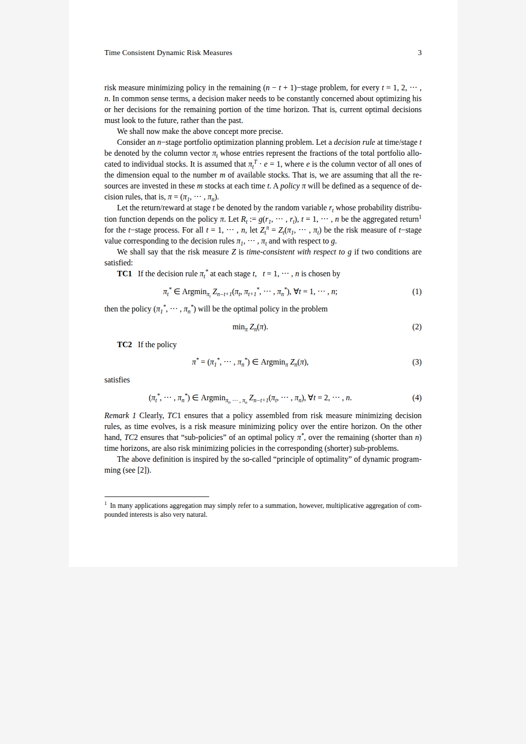Time Consistent Dynamic Risk Measures 3
risk measure minimizing policy in the remaining (n − t + 1)−stage problem, for every t = 1, 2, ··· , n. In common sense terms, a decision maker needs to be constantly concerned about optimizing his or her decisions for the remaining portion of the time horizon. That is, current optimal decisions must look to the future, rather than the past.
We shall now make the above concept more precise.
Consider an n−stage portfolio optimization planning problem. Let a decision rule at time/stage t be denoted by the column vector πt whose entries represent the fractions of the total portfolio allocated to individual stocks. It is assumed that πtT · e = 1, where e is the column vector of all ones of the dimension equal to the number m of available stocks. That is, we are assuming that all the resources are invested in these m stocks at each time t. A policy π will be defined as a sequence of decision rules, that is, π = (π1, ··· , πn).
Let the return/reward at stage t be denoted by the random variable rt whose probability distribution function depends on the policy π. Let Rt := g(r1, ··· , rt), t = 1, ··· , n be the aggregated return1 for the t−stage process. For all t = 1, ··· , n, let Ztπ = Zt(π1, ··· , πt) be the risk measure of t−stage value corresponding to the decision rules π1, ··· , πt and with respect to g.
We shall say that the risk measure Z is time-consistent with respect to g if two conditions are satisfied:
TC1 If the decision rule πt* at each stage t, t = 1, ··· , n is chosen by
πt* ∈ Argminπt Zn−t+1(πt, πt+1*, ··· , πn*), ∀t = 1, ··· , n;
(1)
then the policy (π1*, ··· , πn*) will be the optimal policy in the problem
minπ Zn(π).
(2)
TC2 If the policy
π* = (π1*, ··· , πn*) ∈ Argminπ Zn(π),
(3)
satisfies
(πt*, ··· , πn*) ∈ Argminπt, ··· , πn Zn−t+1(πt, ··· , πn), ∀t = 2, ··· , n.
(4)
Remark 1 Clearly, TC1 ensures that a policy assembled from risk measure minimizing decision rules, as time evolves, is a risk measure minimizing policy over the entire horizon. On the other hand, TC2 ensures that “sub-policies” of an optimal policy π*, over the remaining (shorter than n) time horizons, are also risk minimizing policies in the corresponding (shorter) sub-problems.
The above definition is inspired by the so-called “principle of optimality” of dynamic programming (see [2]).
1 In many applications aggregation may simply refer to a summation, however, multiplicative aggregation of compounded interests is also very natural.